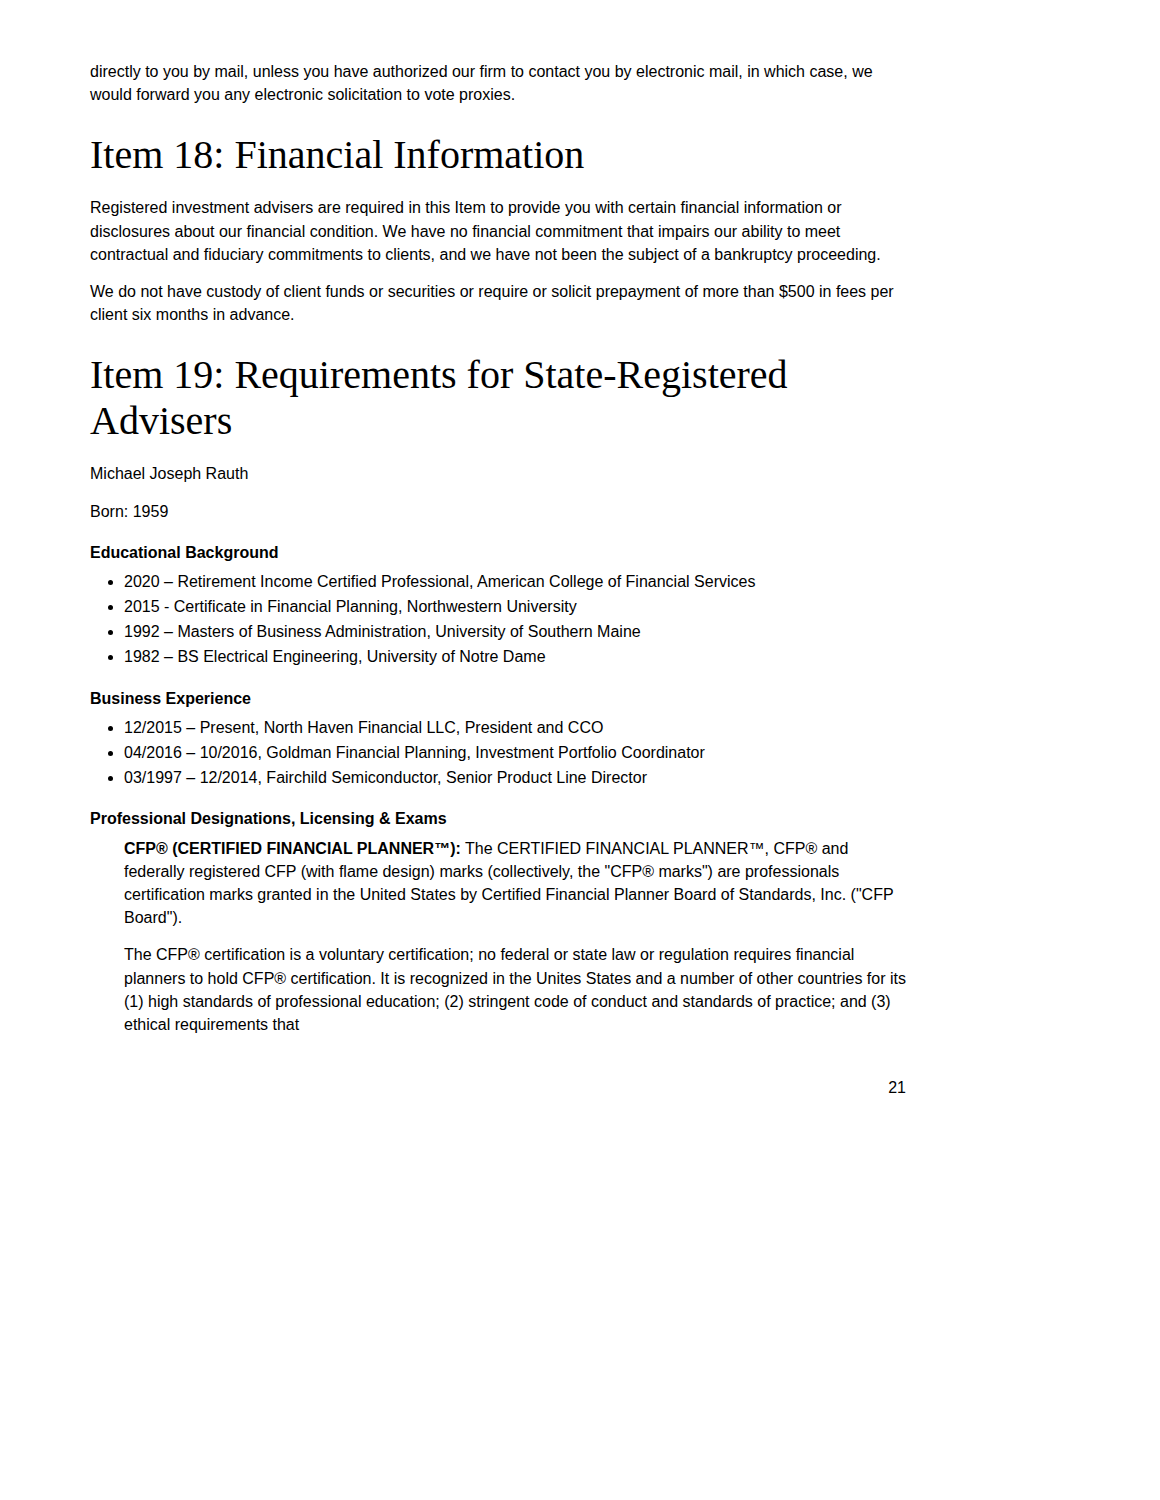directly to you by mail, unless you have authorized our firm to contact you by electronic mail, in which case, we would forward you any electronic solicitation to vote proxies.
Item 18: Financial Information
Registered investment advisers are required in this Item to provide you with certain financial information or disclosures about our financial condition. We have no financial commitment that impairs our ability to meet contractual and fiduciary commitments to clients, and we have not been the subject of a bankruptcy proceeding.
We do not have custody of client funds or securities or require or solicit prepayment of more than $500 in fees per client six months in advance.
Item 19: Requirements for State-Registered Advisers
Michael Joseph Rauth
Born: 1959
Educational Background
2020 – Retirement Income Certified Professional, American College of Financial Services
2015 - Certificate in Financial Planning, Northwestern University
1992 – Masters of Business Administration, University of Southern Maine
1982 – BS Electrical Engineering, University of Notre Dame
Business Experience
12/2015 – Present, North Haven Financial LLC, President and CCO
04/2016 – 10/2016, Goldman Financial Planning, Investment Portfolio Coordinator
03/1997 – 12/2014, Fairchild Semiconductor, Senior Product Line Director
Professional Designations, Licensing & Exams
CFP® (CERTIFIED FINANCIAL PLANNER™): The CERTIFIED FINANCIAL PLANNER™, CFP® and federally registered CFP (with flame design) marks (collectively, the "CFP® marks") are professionals certification marks granted in the United States by Certified Financial Planner Board of Standards, Inc. ("CFP Board").
The CFP® certification is a voluntary certification; no federal or state law or regulation requires financial planners to hold CFP® certification. It is recognized in the Unites States and a number of other countries for its (1) high standards of professional education; (2) stringent code of conduct and standards of practice; and (3) ethical requirements that
21